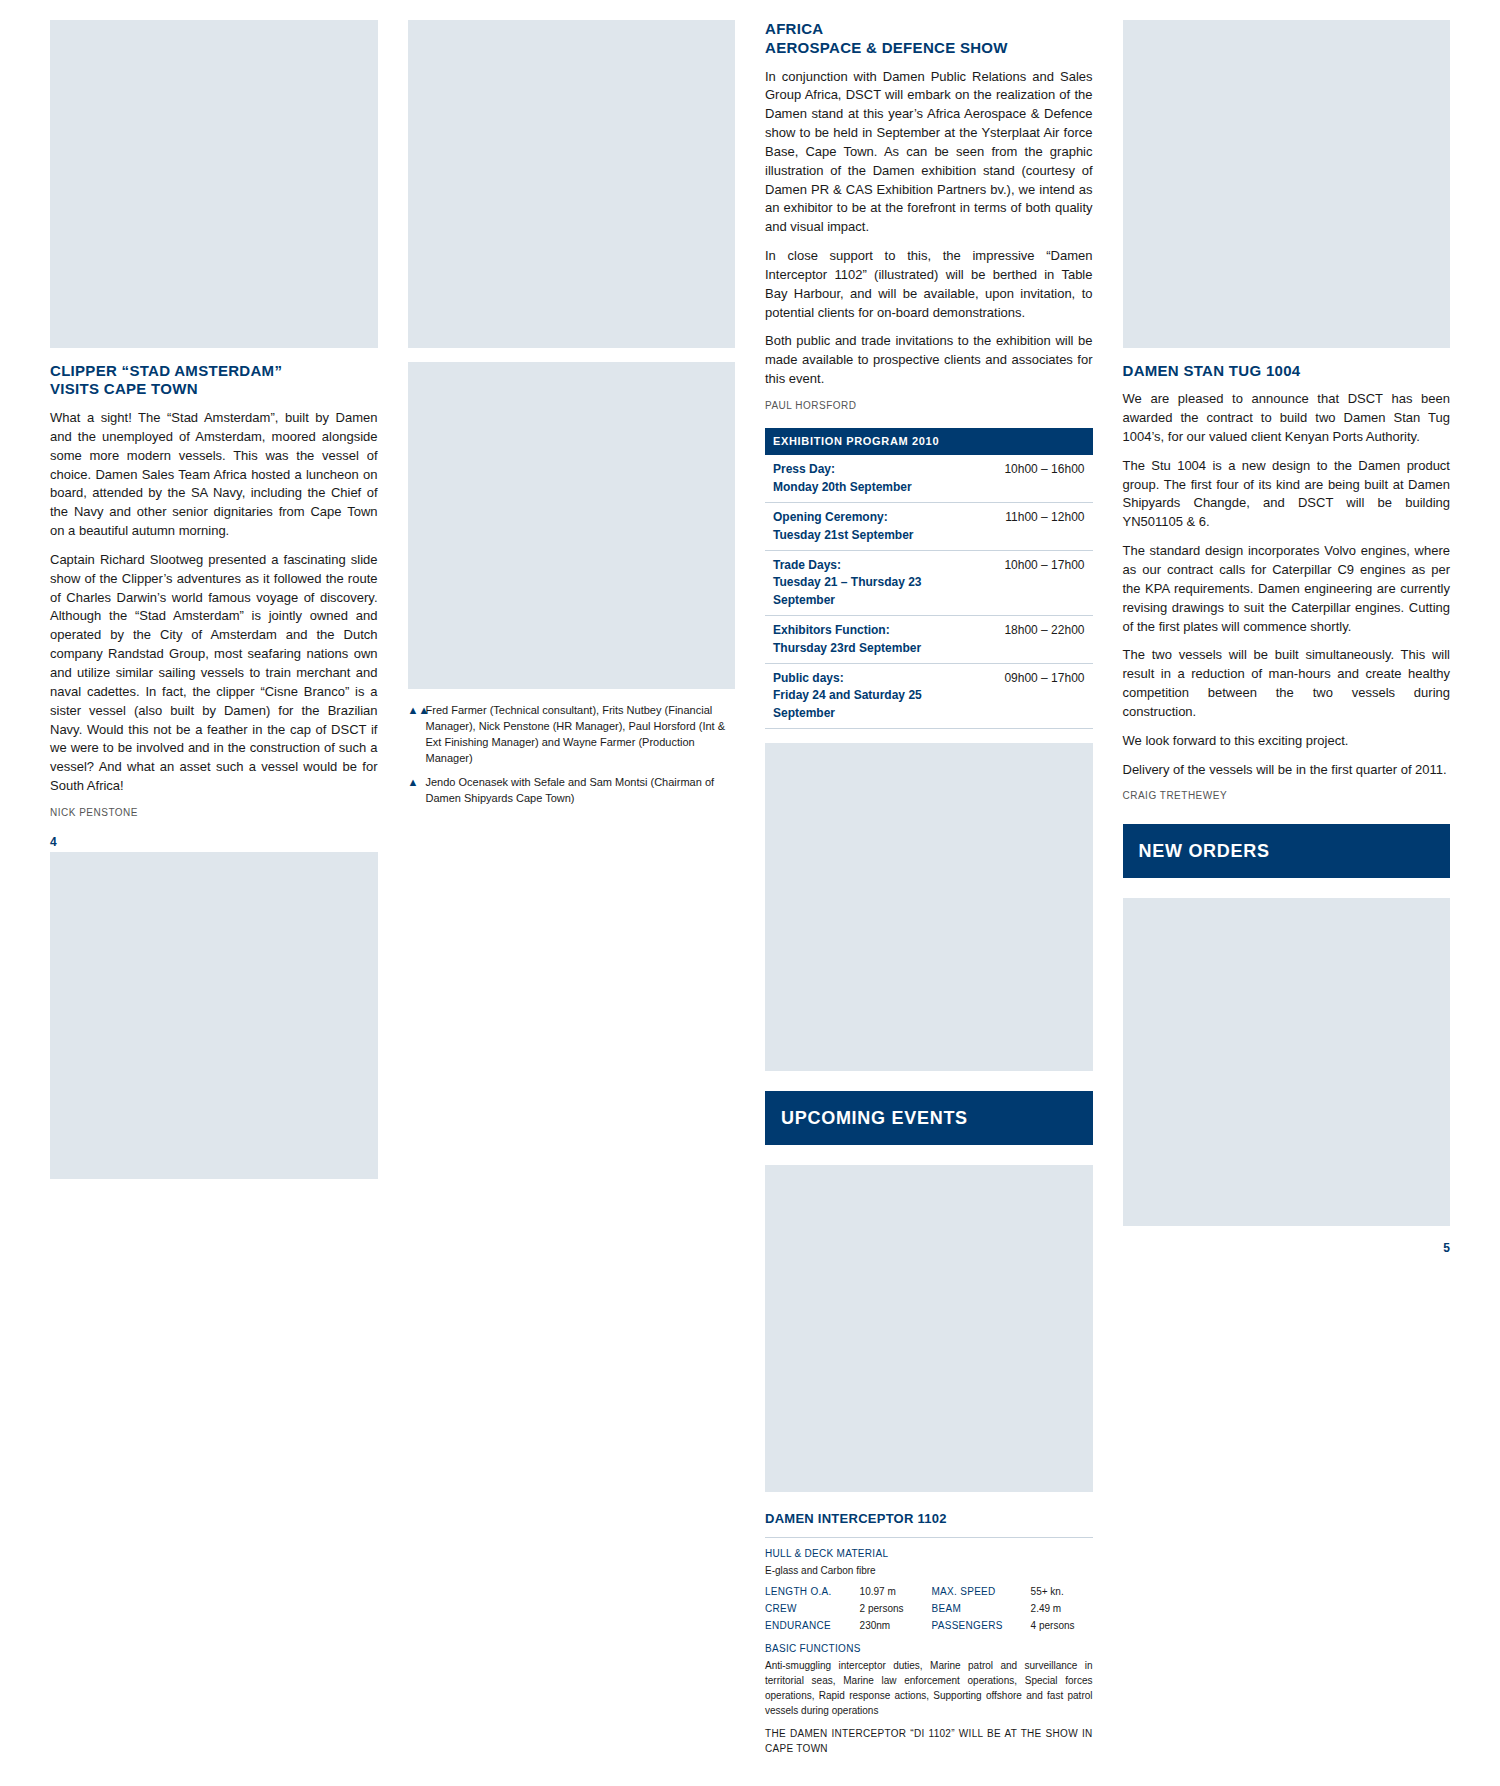Clipper “Stad Amsterdam”
visits Cape Town
What a sight! The “Stad Amsterdam”, built by Damen and the unemployed of Amsterdam, moored alongside some more modern vessels. This was the vessel of choice. Damen Sales Team Africa hosted a luncheon on board, attended by the SA Navy, including the Chief of the Navy and other senior dignitaries from Cape Town on a beautiful autumn morning.
Captain Richard Slootweg presented a fascinating slide show of the Clipper’s adventures as it followed the route of Charles Darwin’s world famous voyage of discovery. Although the “Stad Amsterdam” is jointly owned and operated by the City of Amsterdam and the Dutch company Randstad Group, most seafaring nations own and utilize similar sailing vessels to train merchant and naval cadettes. In fact, the clipper “Cisne Branco” is a sister vessel (also built by Damen) for the Brazilian Navy. Would this not be a feather in the cap of DSCT if we were to be involved and in the construction of such a vessel? And what an asset such a vessel would be for South Africa!
Nick Penstone
4
▲▲Fred Farmer (Technical consultant), Frits Nutbey (Financial Manager), Nick Penstone (HR Manager), Paul Horsford (Int & Ext Finishing Manager) and Wayne Farmer (Production Manager)
▲Jendo Ocenasek with Sefale and Sam Montsi (Chairman of Damen Shipyards Cape Town)
Africa
Aerospace & Defence Show
In conjunction with Damen Public Relations and Sales Group Africa, DSCT will embark on the realization of the Damen stand at this year’s Africa Aerospace & Defence show to be held in September at the Ysterplaat Air force Base, Cape Town. As can be seen from the graphic illustration of the Damen exhibition stand (courtesy of Damen PR & CAS Exhibition Partners bv.), we intend as an exhibitor to be at the forefront in terms of both quality and visual impact.
In close support to this, the impressive “Damen Interceptor 1102” (illustrated) will be berthed in Table Bay Harbour, and will be available, upon invitation, to potential clients for on-board demonstrations.
Both public and trade invitations to the exhibition will be made available to prospective clients and associates for this event.
Paul Horsford
Exhibition Program 2010
| Press Day: Monday 20th September | 10h00 – 16h00 |
| Opening Ceremony: Tuesday 21st September | 11h00 – 12h00 |
| Trade Days: Tuesday 21 – Thursday 23 September | 10h00 – 17h00 |
| Exhibitors Function: Thursday 23rd September | 18h00 – 22h00 |
| Public days: Friday 24 and Saturday 25 September | 09h00 – 17h00 |
Upcoming Events
Damen Interceptor 1102
Hull & Deck Material
E-glass and Carbon fibre
Length o.a.
10.97 m
Max. speed
55+ kn.
Crew
2 persons
Beam
2.49 m
Endurance
230nm
Passengers
4 persons
Basic Functions
Anti-smuggling interceptor duties, Marine patrol and surveillance in territorial seas, Marine law enforcement operations, Special forces operations, Rapid response actions, Supporting offshore and fast patrol vessels during operations
The Damen Interceptor “DI 1102” will be at the show in Cape Town
Damen Stan Tug 1004
We are pleased to announce that DSCT has been awarded the contract to build two Damen Stan Tug 1004’s, for our valued client Kenyan Ports Authority.
The Stu 1004 is a new design to the Damen product group. The first four of its kind are being built at Damen Shipyards Changde, and DSCT will be building YN501105 & 6.
The standard design incorporates Volvo engines, where as our contract calls for Caterpillar C9 engines as per the KPA requirements. Damen engineering are currently revising drawings to suit the Caterpillar engines. Cutting of the first plates will commence shortly.
The two vessels will be built simultaneously. This will result in a reduction of man-hours and create healthy competition between the two vessels during construction.
We look forward to this exciting project.
Delivery of the vessels will be in the first quarter of 2011.
Craig Trethewey
New Orders
5